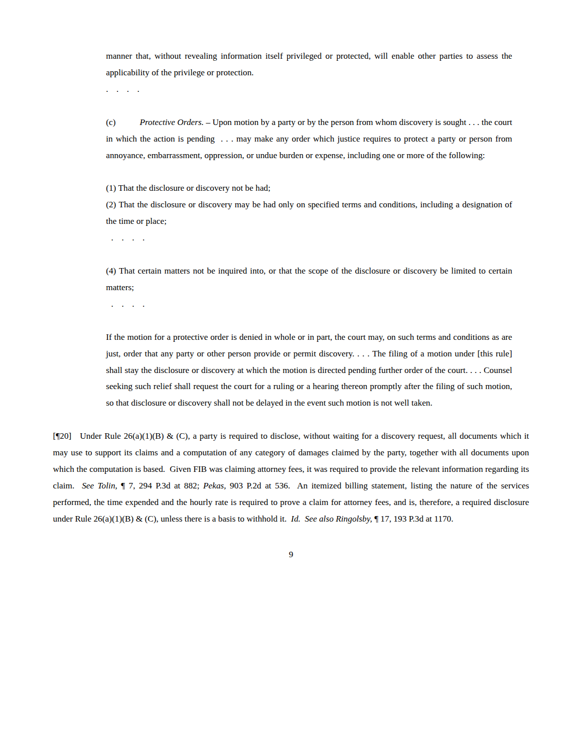manner that, without revealing information itself privileged or protected, will enable other parties to assess the applicability of the privilege or protection.
. . . .
(c) Protective Orders. – Upon motion by a party or by the person from whom discovery is sought . . . the court in which the action is pending . . . may make any order which justice requires to protect a party or person from annoyance, embarrassment, oppression, or undue burden or expense, including one or more of the following:
(1) That the disclosure or discovery not be had;
(2) That the disclosure or discovery may be had only on specified terms and conditions, including a designation of the time or place;
. . . .
(4) That certain matters not be inquired into, or that the scope of the disclosure or discovery be limited to certain matters;
. . . .
If the motion for a protective order is denied in whole or in part, the court may, on such terms and conditions as are just, order that any party or other person provide or permit discovery. . . . The filing of a motion under [this rule] shall stay the disclosure or discovery at which the motion is directed pending further order of the court. . . . Counsel seeking such relief shall request the court for a ruling or a hearing thereon promptly after the filing of such motion, so that disclosure or discovery shall not be delayed in the event such motion is not well taken.
[¶20] Under Rule 26(a)(1)(B) & (C), a party is required to disclose, without waiting for a discovery request, all documents which it may use to support its claims and a computation of any category of damages claimed by the party, together with all documents upon which the computation is based. Given FIB was claiming attorney fees, it was required to provide the relevant information regarding its claim. See Tolin, ¶ 7, 294 P.3d at 882; Pekas, 903 P.2d at 536. An itemized billing statement, listing the nature of the services performed, the time expended and the hourly rate is required to prove a claim for attorney fees, and is, therefore, a required disclosure under Rule 26(a)(1)(B) & (C), unless there is a basis to withhold it. Id. See also Ringolsby, ¶ 17, 193 P.3d at 1170.
9